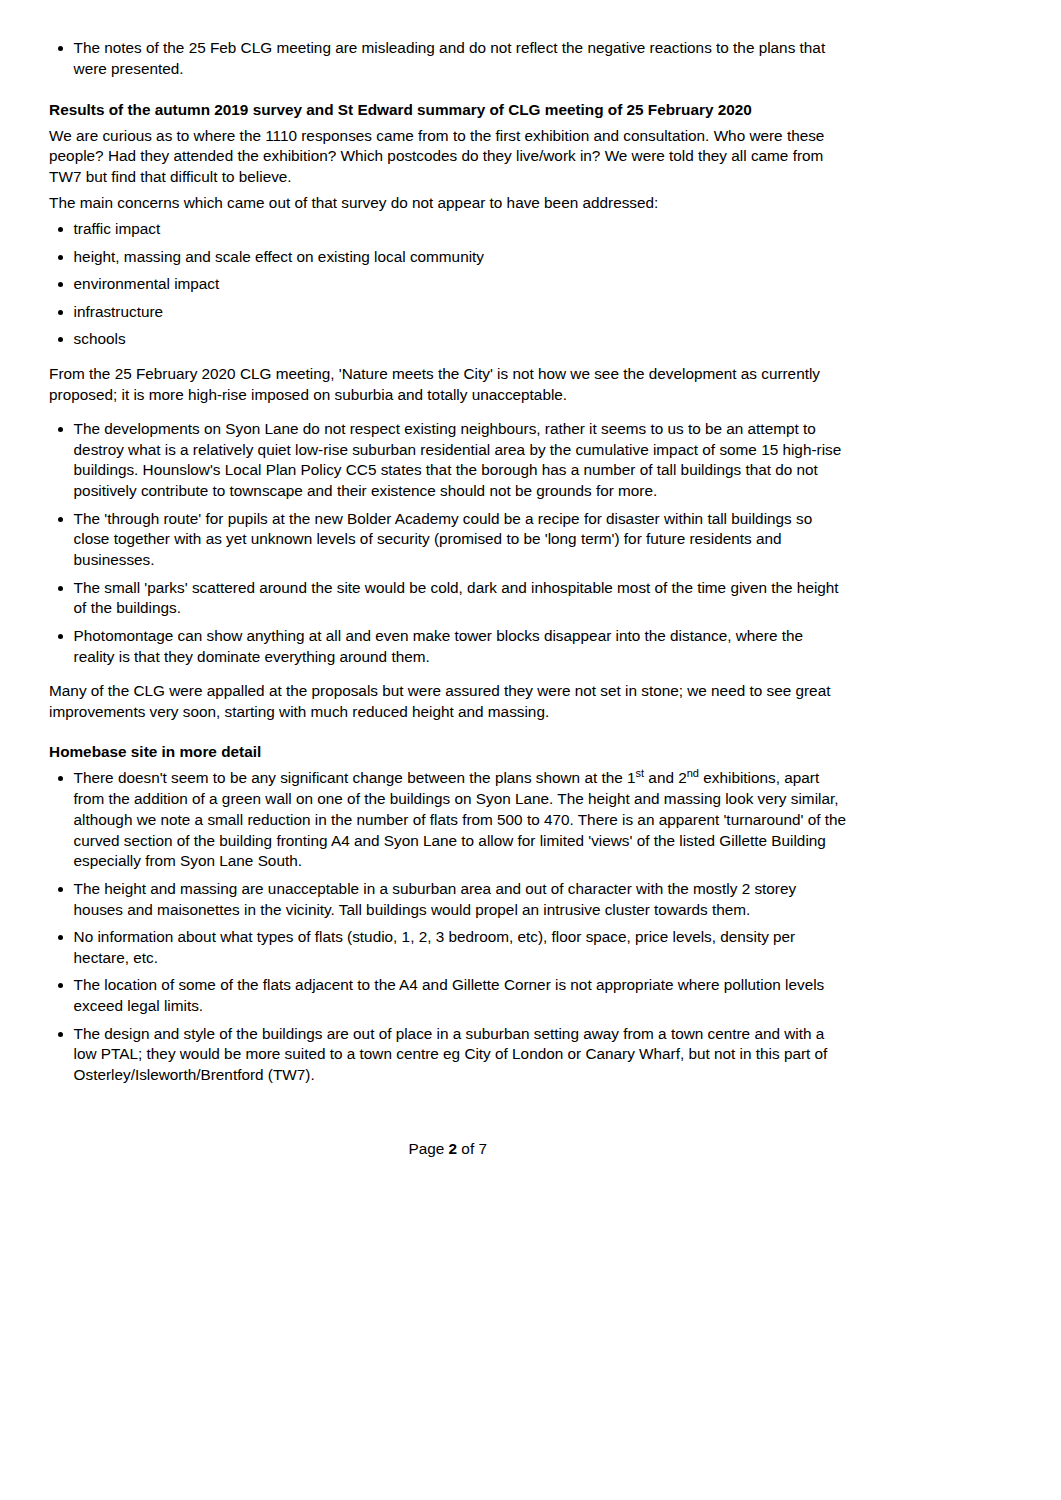The notes of the 25 Feb CLG meeting are misleading and do not reflect the negative reactions to the plans that were presented.
Results of the autumn 2019 survey and St Edward summary of CLG meeting of 25 February 2020
We are curious as to where the 1110 responses came from to the first exhibition and consultation. Who were these people? Had they attended the exhibition? Which postcodes do they live/work in? We were told they all came from TW7 but find that difficult to believe.
The main concerns which came out of that survey do not appear to have been addressed:
traffic impact
height, massing and scale effect on existing local community
environmental impact
infrastructure
schools
From the 25 February 2020 CLG meeting, 'Nature meets the City' is not how we see the development as currently proposed; it is more high-rise imposed on suburbia and totally unacceptable.
The developments on Syon Lane do not respect existing neighbours, rather it seems to us to be an attempt to destroy what is a relatively quiet low-rise suburban residential area by the cumulative impact of some 15 high-rise buildings. Hounslow's Local Plan Policy CC5 states that the borough has a number of tall buildings that do not positively contribute to townscape and their existence should not be grounds for more.
The 'through route' for pupils at the new Bolder Academy could be a recipe for disaster within tall buildings so close together with as yet unknown levels of security (promised to be 'long term') for future residents and businesses.
The small 'parks' scattered around the site would be cold, dark and inhospitable most of the time given the height of the buildings.
Photomontage can show anything at all and even make tower blocks disappear into the distance, where the reality is that they dominate everything around them.
Many of the CLG were appalled at the proposals but were assured they were not set in stone; we need to see great improvements very soon, starting with much reduced height and massing.
Homebase site in more detail
There doesn't seem to be any significant change between the plans shown at the 1st and 2nd exhibitions, apart from the addition of a green wall on one of the buildings on Syon Lane. The height and massing look very similar, although we note a small reduction in the number of flats from 500 to 470. There is an apparent 'turnaround' of the curved section of the building fronting A4 and Syon Lane to allow for limited 'views' of the listed Gillette Building especially from Syon Lane South.
The height and massing are unacceptable in a suburban area and out of character with the mostly 2 storey houses and maisonettes in the vicinity. Tall buildings would propel an intrusive cluster towards them.
No information about what types of flats (studio, 1, 2, 3 bedroom, etc), floor space, price levels, density per hectare, etc.
The location of some of the flats adjacent to the A4 and Gillette Corner is not appropriate where pollution levels exceed legal limits.
The design and style of the buildings are out of place in a suburban setting away from a town centre and with a low PTAL; they would be more suited to a town centre eg City of London or Canary Wharf, but not in this part of Osterley/Isleworth/Brentford (TW7).
Page 2 of 7